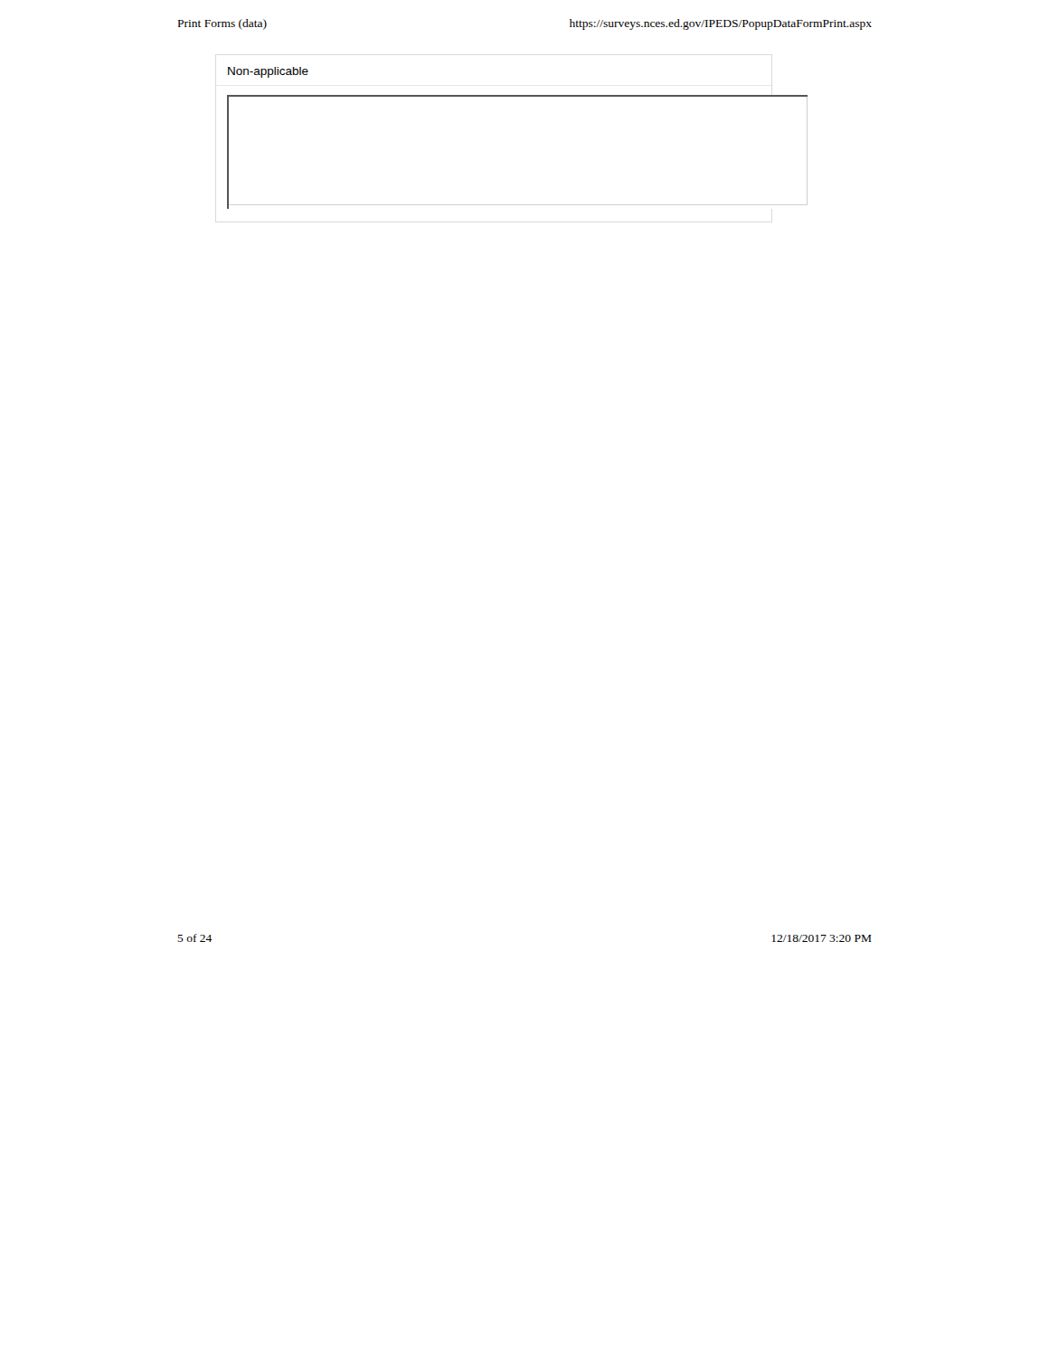Print Forms (data)
https://surveys.nces.ed.gov/IPEDS/PopupDataFormPrint.aspx
Non-applicable
5 of 24
12/18/2017 3:20 PM